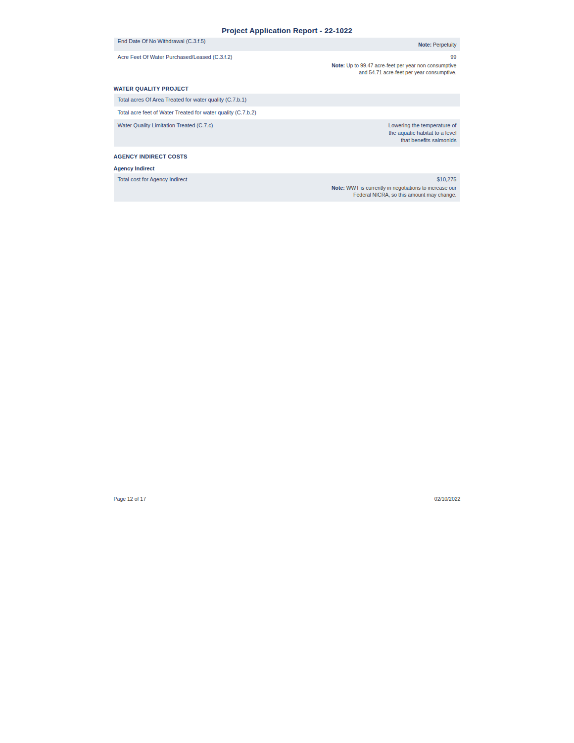Project Application Report - 22-1022
| End Date Of No Withdrawal (C.3.f.5) | Note: Perpetuity |
| Acre Feet Of Water Purchased/Leased (C.3.f.2) | 99 Note: Up to 99.47 acre-feet per year non consumptive and 54.71 acre-feet per year consumptive. |
WATER QUALITY PROJECT
| Total acres Of Area Treated for water quality (C.7.b.1) | |
| Total acre feet of Water Treated for water quality (C.7.b.2) | |
| Water Quality Limitation Treated (C.7.c) | Lowering the temperature of the aquatic habitat to a level that benefits salmonids |
AGENCY INDIRECT COSTS
Agency Indirect
| Total cost for Agency Indirect | $10,275 Note: WWT is currently in negotiations to increase our Federal NICRA, so this amount may change. |
Page 12 of 17
02/10/2022